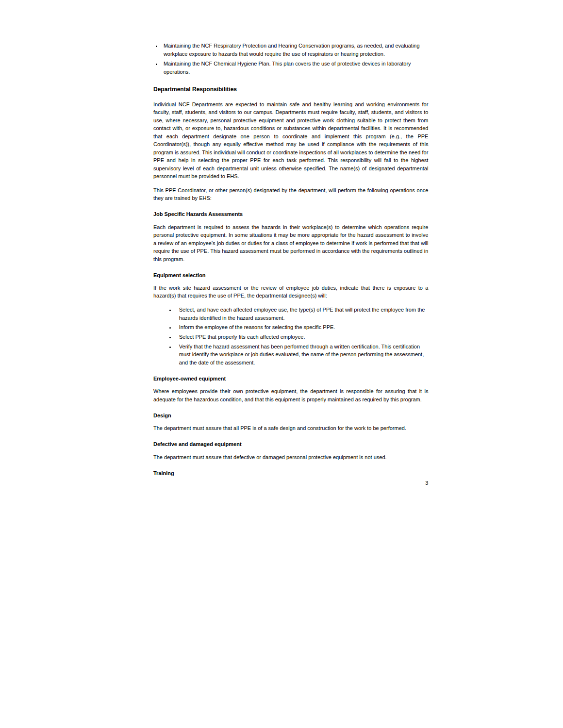Maintaining the NCF Respiratory Protection and Hearing Conservation programs, as needed, and evaluating workplace exposure to hazards that would require the use of respirators or hearing protection.
Maintaining the NCF Chemical Hygiene Plan. This plan covers the use of protective devices in laboratory operations.
Departmental Responsibilities
Individual NCF Departments are expected to maintain safe and healthy learning and working environments for faculty, staff, students, and visitors to our campus. Departments must require faculty, staff, students, and visitors to use, where necessary, personal protective equipment and protective work clothing suitable to protect them from contact with, or exposure to, hazardous conditions or substances within departmental facilities. It is recommended that each department designate one person to coordinate and implement this program (e.g., the PPE Coordinator(s)), though any equally effective method may be used if compliance with the requirements of this program is assured. This individual will conduct or coordinate inspections of all workplaces to determine the need for PPE and help in selecting the proper PPE for each task performed. This responsibility will fall to the highest supervisory level of each departmental unit unless otherwise specified. The name(s) of designated departmental personnel must be provided to EHS.
This PPE Coordinator, or other person(s) designated by the department, will perform the following operations once they are trained by EHS:
Job Specific Hazards Assessments
Each department is required to assess the hazards in their workplace(s) to determine which operations require personal protective equipment. In some situations it may be more appropriate for the hazard assessment to involve a review of an employee’s job duties or duties for a class of employee to determine if work is performed that that will require the use of PPE. This hazard assessment must be performed in accordance with the requirements outlined in this program.
Equipment selection
If the work site hazard assessment or the review of employee job duties, indicate that there is exposure to a hazard(s) that requires the use of PPE, the departmental designee(s) will:
Select, and have each affected employee use, the type(s) of PPE that will protect the employee from the hazards identified in the hazard assessment.
Inform the employee of the reasons for selecting the specific PPE.
Select PPE that properly fits each affected employee.
Verify that the hazard assessment has been performed through a written certification. This certification must identify the workplace or job duties evaluated, the name of the person performing the assessment, and the date of the assessment.
Employee-owned equipment
Where employees provide their own protective equipment, the department is responsible for assuring that it is adequate for the hazardous condition, and that this equipment is properly maintained as required by this program.
Design
The department must assure that all PPE is of a safe design and construction for the work to be performed.
Defective and damaged equipment
The department must assure that defective or damaged personal protective equipment is not used.
Training
3